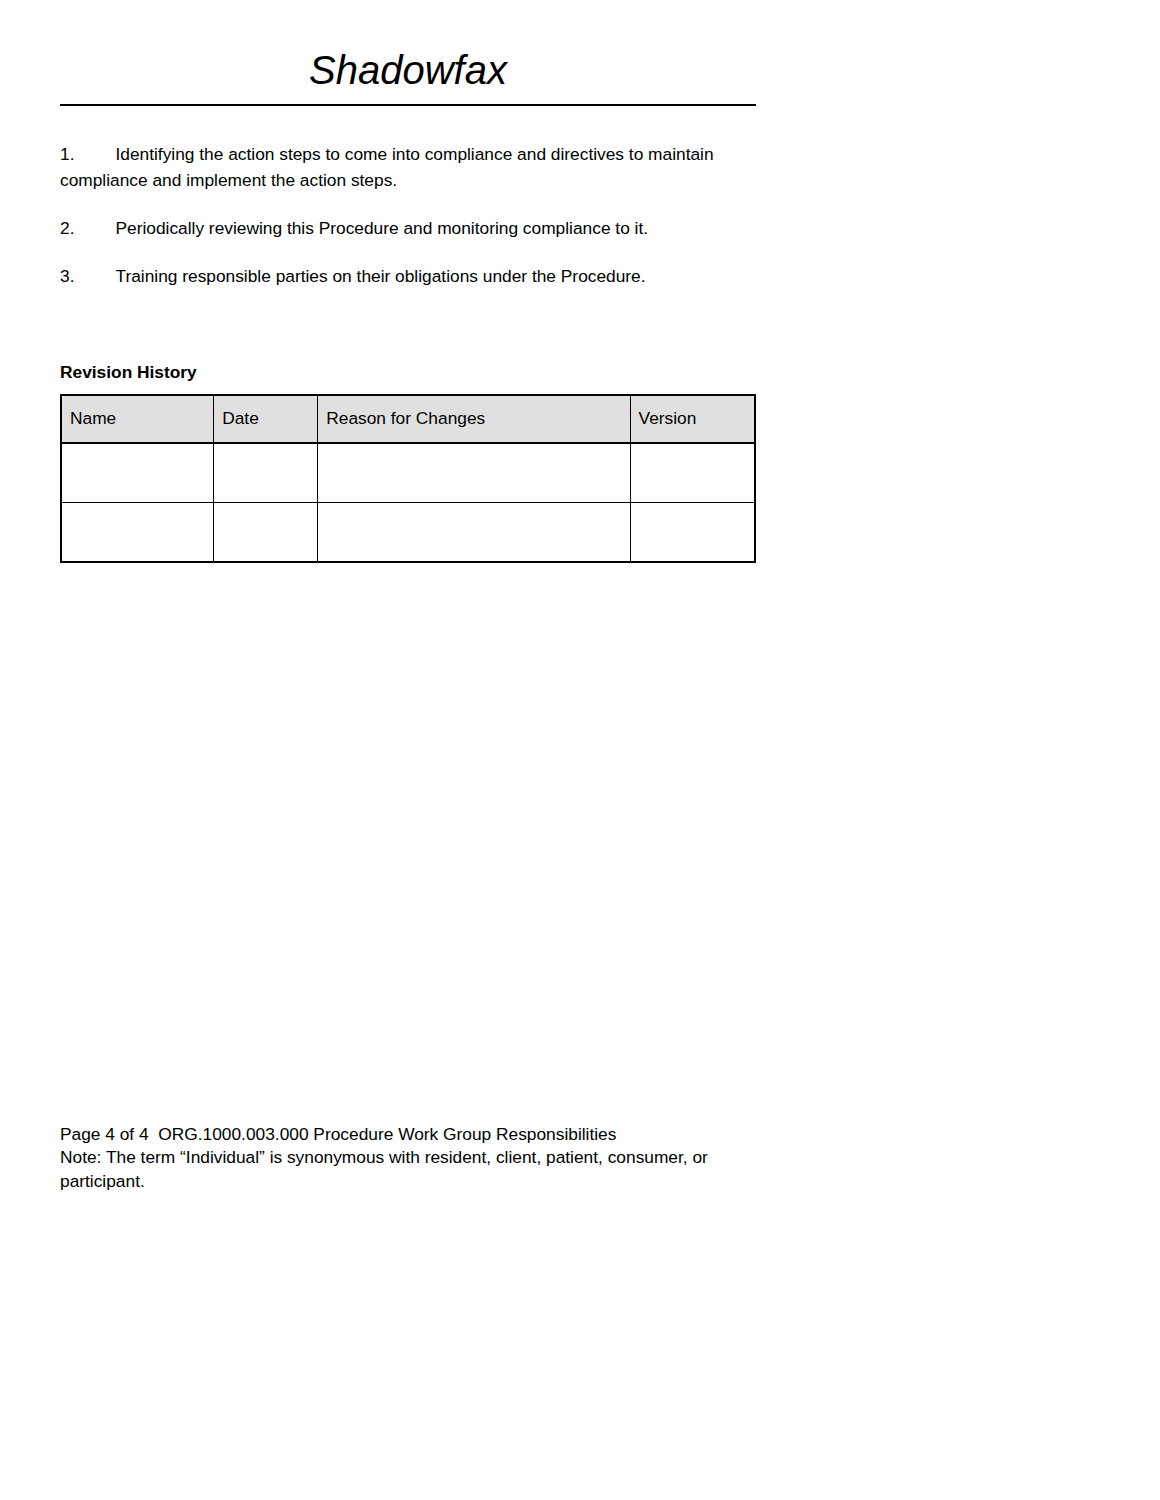Shadowfax
1. Identifying the action steps to come into compliance and directives to maintain compliance and implement the action steps.
2. Periodically reviewing this Procedure and monitoring compliance to it.
3. Training responsible parties on their obligations under the Procedure.
Revision History
| Name | Date | Reason for Changes | Version |
| --- | --- | --- | --- |
Page 4 of 4 ORG.1000.003.000 Procedure Work Group Responsibilities
Note: The term “Individual” is synonymous with resident, client, patient, consumer, or participant.